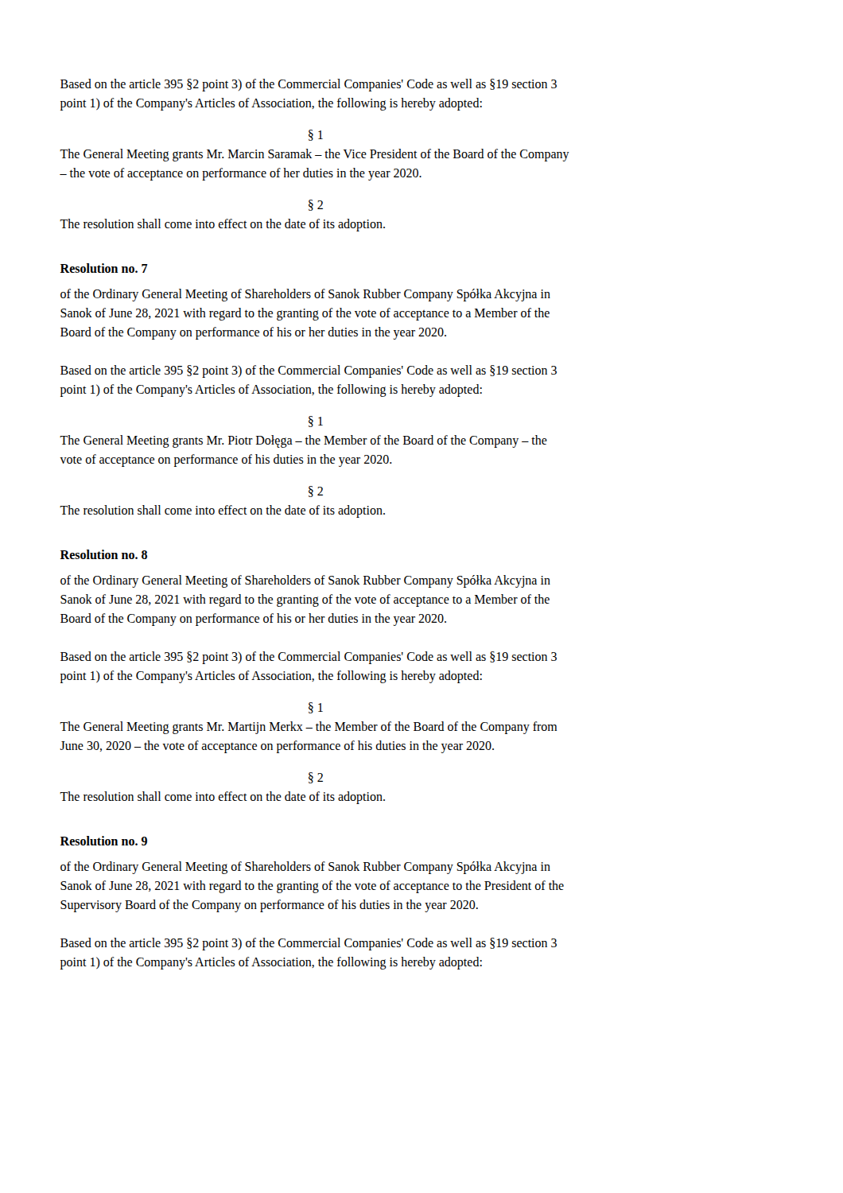Based on the article 395 §2 point 3) of the Commercial Companies' Code as well as §19 section 3 point 1) of the Company's Articles of Association, the following is hereby adopted:
§ 1
The General Meeting grants Mr. Marcin Saramak – the Vice President of the Board of the Company – the vote of acceptance on performance of her duties in the year 2020.
§ 2
The resolution shall come into effect on the date of its adoption.
Resolution no. 7
of the Ordinary General Meeting of Shareholders of Sanok Rubber Company Spółka Akcyjna in Sanok of June 28, 2021 with regard to the granting of the vote of acceptance to a Member of the Board of the Company on performance of his or her duties in the year 2020.
Based on the article 395 §2 point 3) of the Commercial Companies' Code as well as §19 section 3 point 1) of the Company's Articles of Association, the following is hereby adopted:
§ 1
The General Meeting grants Mr. Piotr Dołęga – the Member of the Board of the Company – the vote of acceptance on performance of his duties in the year 2020.
§ 2
The resolution shall come into effect on the date of its adoption.
Resolution no. 8
of the Ordinary General Meeting of Shareholders of Sanok Rubber Company Spółka Akcyjna in Sanok of June 28, 2021 with regard to the granting of the vote of acceptance to a Member of the Board of the Company on performance of his or her duties in the year 2020.
Based on the article 395 §2 point 3) of the Commercial Companies' Code as well as §19 section 3 point 1) of the Company's Articles of Association, the following is hereby adopted:
§ 1
The General Meeting grants Mr. Martijn Merkx – the Member of the Board of the Company from June 30, 2020 – the vote of acceptance on performance of his duties in the year 2020.
§ 2
The resolution shall come into effect on the date of its adoption.
Resolution no. 9
of the Ordinary General Meeting of Shareholders of Sanok Rubber Company Spółka Akcyjna in Sanok of June 28, 2021 with regard to the granting of the vote of acceptance to the President of the Supervisory Board of the Company on performance of his duties in the year 2020.
Based on the article 395 §2 point 3) of the Commercial Companies' Code as well as §19 section 3 point 1) of the Company's Articles of Association, the following is hereby adopted: